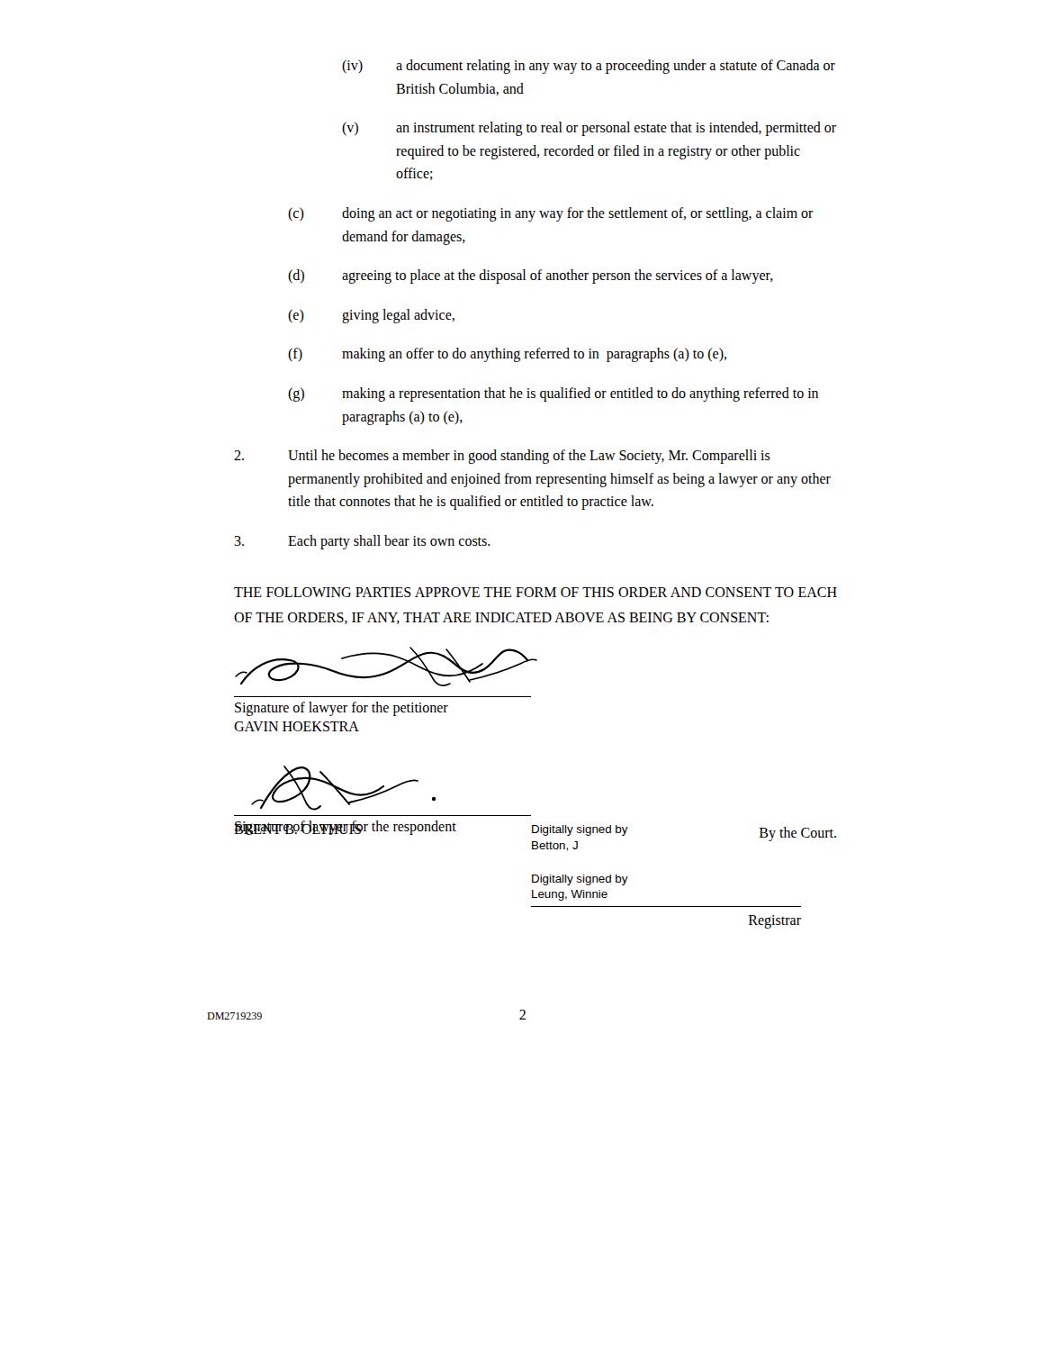(iv)
a document relating in any way to a proceeding under a statute of Canada or British Columbia, and
(v)
an instrument relating to real or personal estate that is intended, permitted or required to be registered, recorded or filed in a registry or other public office;
(c)
doing an act or negotiating in any way for the settlement of, or settling, a claim or demand for damages,
(d)
agreeing to place at the disposal of another person the services of a lawyer,
(e)
giving legal advice,
(f)
making an offer to do anything referred to in paragraphs (a) to (e),
(g)
making a representation that he is qualified or entitled to do anything referred to in paragraphs (a) to (e),
2.
Until he becomes a member in good standing of the Law Society, Mr. Comparelli is permanently prohibited and enjoined from representing himself as being a lawyer or any other title that connotes that he is qualified or entitled to practice law.
3.
Each party shall bear its own costs.
THE FOLLOWING PARTIES APPROVE THE FORM OF THIS ORDER AND CONSENT TO EACH OF THE ORDERS, IF ANY, THAT ARE INDICATED ABOVE AS BEING BY CONSENT:
Signature of lawyer for the petitioner
GAVIN HOEKSTRA
Signature of lawyer for the respondent
BRENT B. OLTHUIS
Digitally signed by
Betton, J
By the Court.
Digitally signed by
Leung, Winnie
Registrar
DM2719239
2